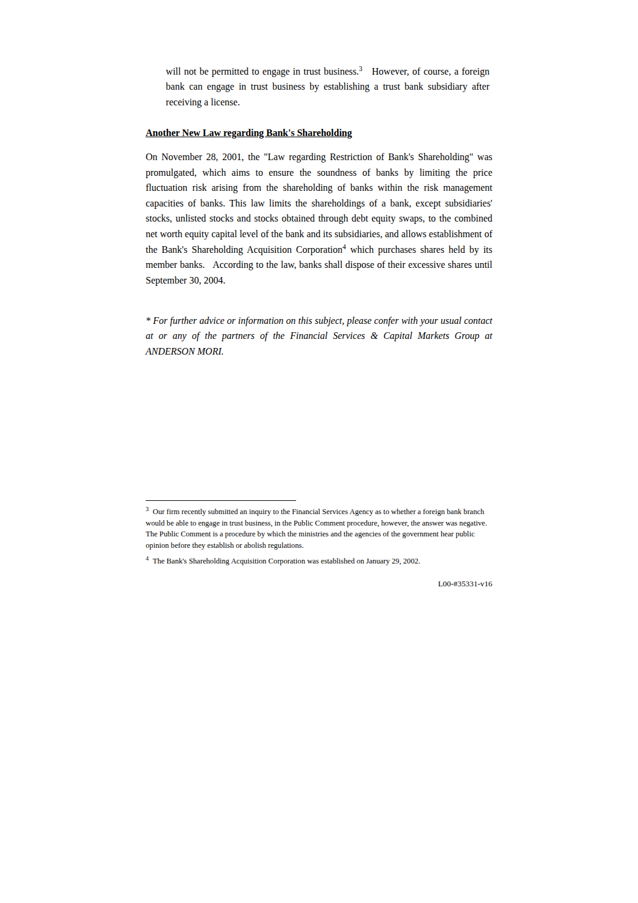will not be permitted to engage in trust business.3 However, of course, a foreign bank can engage in trust business by establishing a trust bank subsidiary after receiving a license.
Another New Law regarding Bank's Shareholding
On November 28, 2001, the "Law regarding Restriction of Bank's Shareholding" was promulgated, which aims to ensure the soundness of banks by limiting the price fluctuation risk arising from the shareholding of banks within the risk management capacities of banks. This law limits the shareholdings of a bank, except subsidiaries' stocks, unlisted stocks and stocks obtained through debt equity swaps, to the combined net worth equity capital level of the bank and its subsidiaries, and allows establishment of the Bank's Shareholding Acquisition Corporation4 which purchases shares held by its member banks. According to the law, banks shall dispose of their excessive shares until September 30, 2004.
* For further advice or information on this subject, please confer with your usual contact at or any of the partners of the Financial Services & Capital Markets Group at ANDERSON MORI.
3 Our firm recently submitted an inquiry to the Financial Services Agency as to whether a foreign bank branch would be able to engage in trust business, in the Public Comment procedure, however, the answer was negative. The Public Comment is a procedure by which the ministries and the agencies of the government hear public opinion before they establish or abolish regulations.
4 The Bank's Shareholding Acquisition Corporation was established on January 29, 2002.
L00-#35331-v16